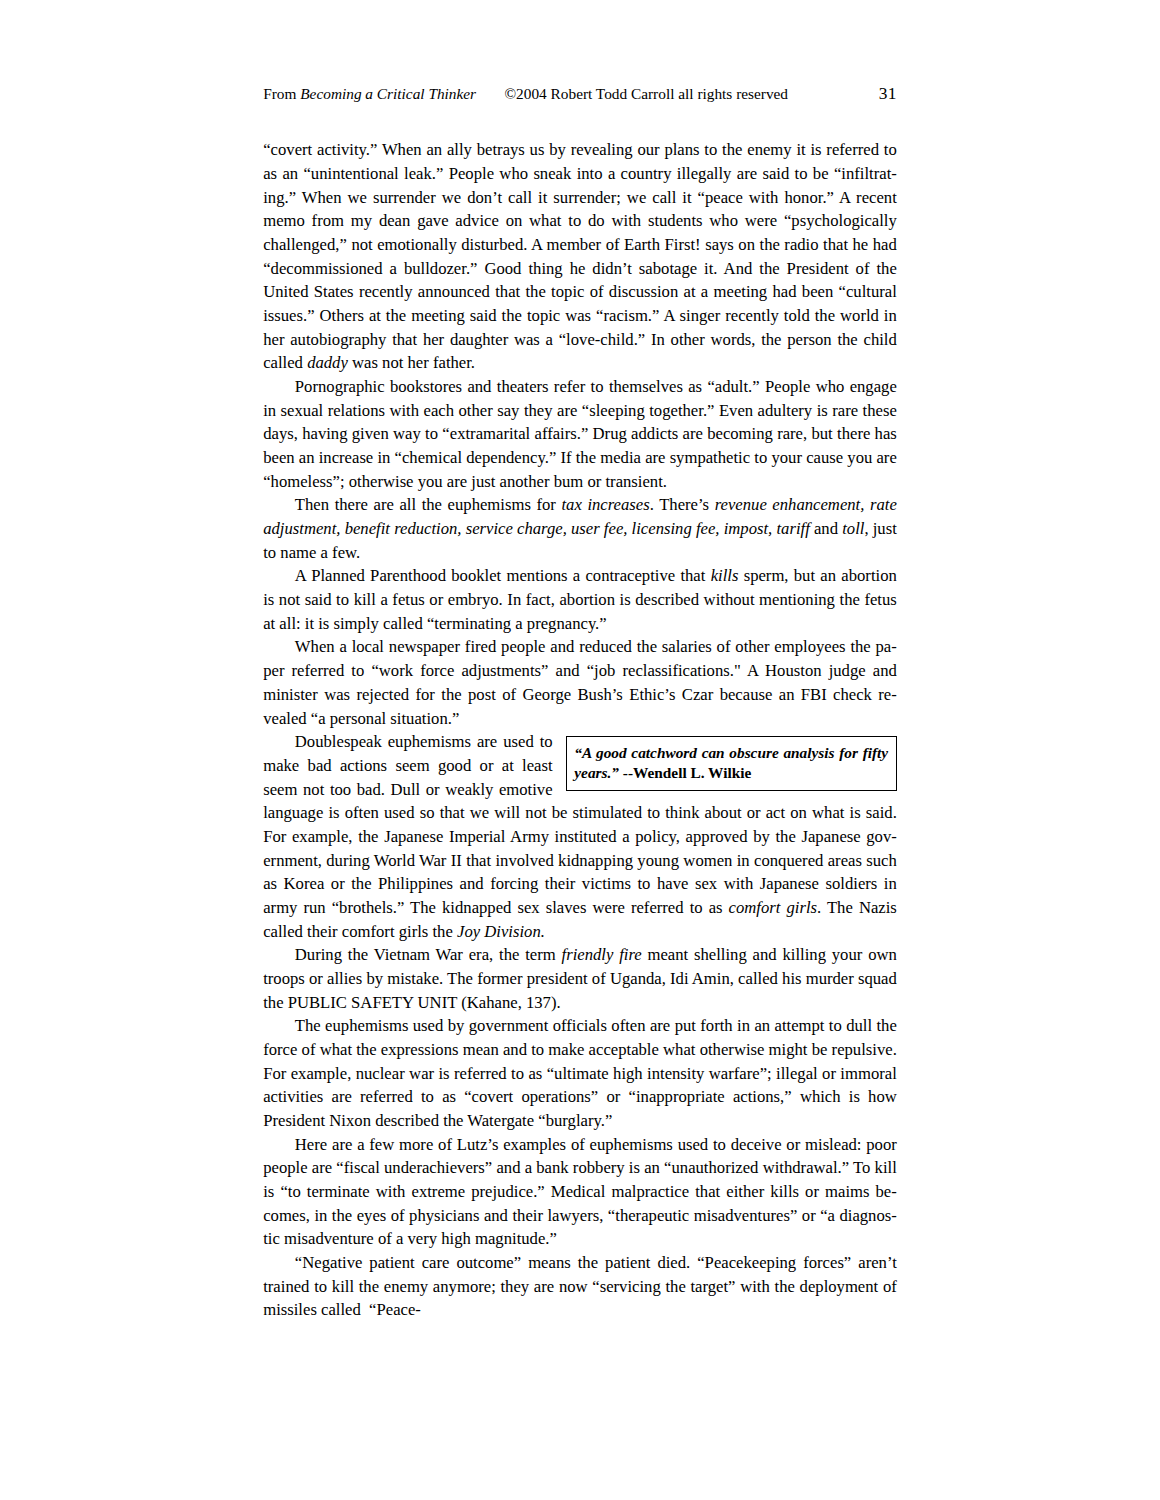From Becoming a Critical Thinker ©2004 Robert Todd Carroll all rights reserved
31
“covert activity.” When an ally betrays us by revealing our plans to the enemy it is referred to as an “unintentional leak.” People who sneak into a country illegally are said to be “infiltrating.” When we surrender we don’t call it surrender; we call it “peace with honor.” A recent memo from my dean gave advice on what to do with students who were “psychologically challenged,” not emotionally disturbed. A member of Earth First! says on the radio that he had “decommissioned a bulldozer.” Good thing he didn’t sabotage it. And the President of the United States recently announced that the topic of discussion at a meeting had been “cultural issues.” Others at the meeting said the topic was “racism.” A singer recently told the world in her autobiography that her daughter was a “love-child.” In other words, the person the child called daddy was not her father.
Pornographic bookstores and theaters refer to themselves as “adult.” People who engage in sexual relations with each other say they are “sleeping together.” Even adultery is rare these days, having given way to “extramarital affairs.” Drug addicts are becoming rare, but there has been an increase in “chemical dependency.” If the media are sympathetic to your cause you are “homeless”; otherwise you are just another bum or transient.
Then there are all the euphemisms for tax increases. There’s revenue enhancement, rate adjustment, benefit reduction, service charge, user fee, licensing fee, impost, tariff and toll, just to name a few.
A Planned Parenthood booklet mentions a contraceptive that kills sperm, but an abortion is not said to kill a fetus or embryo. In fact, abortion is described without mentioning the fetus at all: it is simply called “terminating a pregnancy.”
When a local newspaper fired people and reduced the salaries of other employees the paper referred to “work force adjustments” and “job reclassifications." A Houston judge and minister was rejected for the post of George Bush’s Ethic’s Czar because an FBI check revealed “a personal situation.”
“A good catchword can obscure analysis for fifty years.” --Wendell L. Wilkie
Doublespeak euphemisms are used to make bad actions seem good or at least seem not too bad. Dull or weakly emotive language is often used so that we will not be stimulated to think about or act on what is said. For example, the Japanese Imperial Army instituted a policy, approved by the Japanese government, during World War II that involved kidnapping young women in conquered areas such as Korea or the Philippines and forcing their victims to have sex with Japanese soldiers in army run “brothels.” The kidnapped sex slaves were referred to as comfort girls. The Nazis called their comfort girls the Joy Division.
During the Vietnam War era, the term friendly fire meant shelling and killing your own troops or allies by mistake. The former president of Uganda, Idi Amin, called his murder squad the PUBLIC SAFETY UNIT (Kahane, 137).
The euphemisms used by government officials often are put forth in an attempt to dull the force of what the expressions mean and to make acceptable what otherwise might be repulsive. For example, nuclear war is referred to as “ultimate high intensity warfare”; illegal or immoral activities are referred to as “covert operations” or “inappropriate actions,” which is how President Nixon described the Watergate “burglary.”
Here are a few more of Lutz’s examples of euphemisms used to deceive or mislead: poor people are “fiscal underachievers” and a bank robbery is an “unauthorized withdrawal.” To kill is “to terminate with extreme prejudice.” Medical malpractice that either kills or maims becomes, in the eyes of physicians and their lawyers, “therapeutic misadventures” or “a diagnostic misadventure of a very high magnitude.”
“Negative patient care outcome” means the patient died. “Peacekeeping forces” aren’t trained to kill the enemy anymore; they are now “servicing the target” with the deployment of missiles called “Peace-